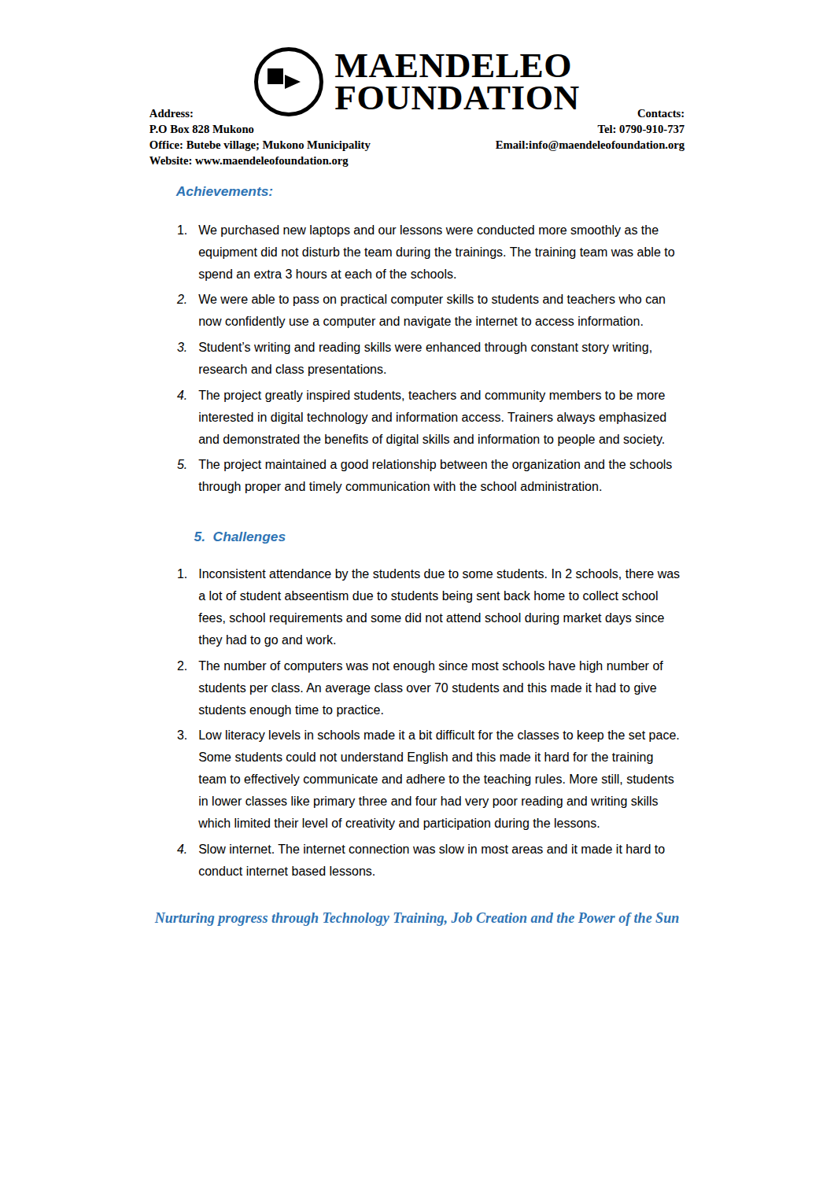Maendeleo Foundation
Address:
P.O Box 828 Mukono
Office: Butebe village; Mukono Municipality
Website: www.maendeleofoundation.org
Contacts:
Tel: 0790-910-737
Email:info@maendeleofoundation.org
Achievements:
We purchased new laptops and our lessons were conducted more smoothly as the equipment did not disturb the team during the trainings. The training team was able to spend an extra 3 hours at each of the schools.
We were able to pass on practical computer skills to students and teachers who can now confidently use a computer and navigate the internet to access information.
Student’s writing and reading skills were enhanced through constant story writing, research and class presentations.
The project greatly inspired students, teachers and community members to be more interested in digital technology and information access. Trainers always emphasized and demonstrated the benefits of digital skills and information to people and society.
The project maintained a good relationship between the organization and the schools through proper and timely communication with the school administration.
5. Challenges
Inconsistent attendance by the students due to some students. In 2 schools, there was a lot of student abseentism due to students being sent back home to collect school fees, school requirements and some did not attend school during market days since they had to go and work.
The number of computers was not enough since most schools have high number of students per class. An average class over 70 students and this made it had to give students enough time to practice.
Low literacy levels in schools made it a bit difficult for the classes to keep the set pace. Some students could not understand English and this made it hard for the training team to effectively communicate and adhere to the teaching rules. More still, students in lower classes like primary three and four had very poor reading and writing skills which limited their level of creativity and participation during the lessons.
Slow internet. The internet connection was slow in most areas and it made it hard to conduct internet based lessons.
Nurturing progress through Technology Training, Job Creation and the Power of the Sun